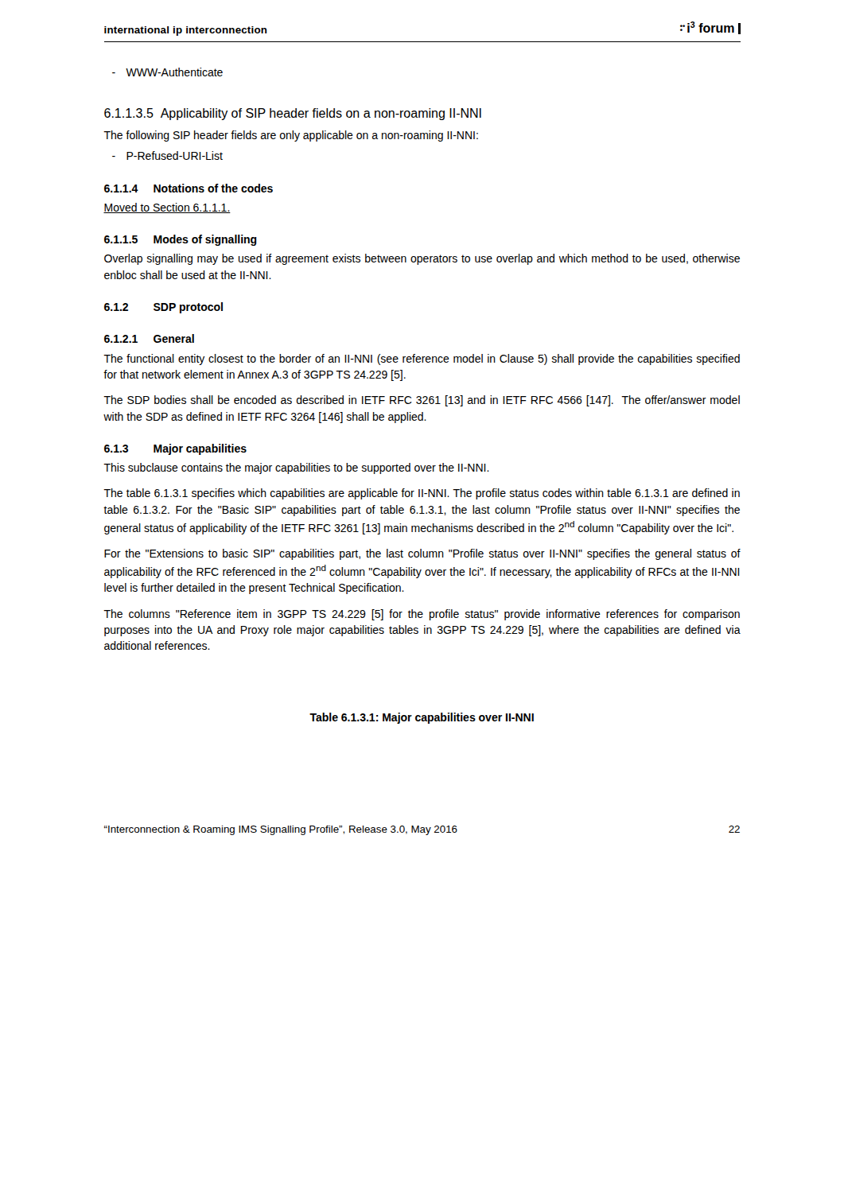international ip interconnection
••
•i3 forum
WWW-Authenticate
6.1.1.3.5 Applicability of SIP header fields on a non-roaming II-NNI
The following SIP header fields are only applicable on a non-roaming II-NNI:
P-Refused-URI-List
6.1.1.4 Notations of the codes
Moved to Section 6.1.1.1.
6.1.1.5 Modes of signalling
Overlap signalling may be used if agreement exists between operators to use overlap and which method to be used, otherwise enbloc shall be used at the II-NNI.
6.1.2 SDP protocol
6.1.2.1 General
The functional entity closest to the border of an II-NNI (see reference model in Clause 5) shall provide the capabilities specified for that network element in Annex A.3 of 3GPP TS 24.229 [5].
The SDP bodies shall be encoded as described in IETF RFC 3261 [13] and in IETF RFC 4566 [147]. The offer/answer model with the SDP as defined in IETF RFC 3264 [146] shall be applied.
6.1.3 Major capabilities
This subclause contains the major capabilities to be supported over the II-NNI.
The table 6.1.3.1 specifies which capabilities are applicable for II-NNI. The profile status codes within table 6.1.3.1 are defined in table 6.1.3.2. For the "Basic SIP" capabilities part of table 6.1.3.1, the last column "Profile status over II-NNI" specifies the general status of applicability of the IETF RFC 3261 [13] main mechanisms described in the 2nd column "Capability over the Ici".
For the "Extensions to basic SIP" capabilities part, the last column "Profile status over II-NNI" specifies the general status of applicability of the RFC referenced in the 2nd column "Capability over the Ici". If necessary, the applicability of RFCs at the II-NNI level is further detailed in the present Technical Specification.
The columns "Reference item in 3GPP TS 24.229 [5] for the profile status" provide informative references for comparison purposes into the UA and Proxy role major capabilities tables in 3GPP TS 24.229 [5], where the capabilities are defined via additional references.
Table 6.1.3.1: Major capabilities over II-NNI
“Interconnection & Roaming IMS Signalling Profile”, Release 3.0, May 2016
22